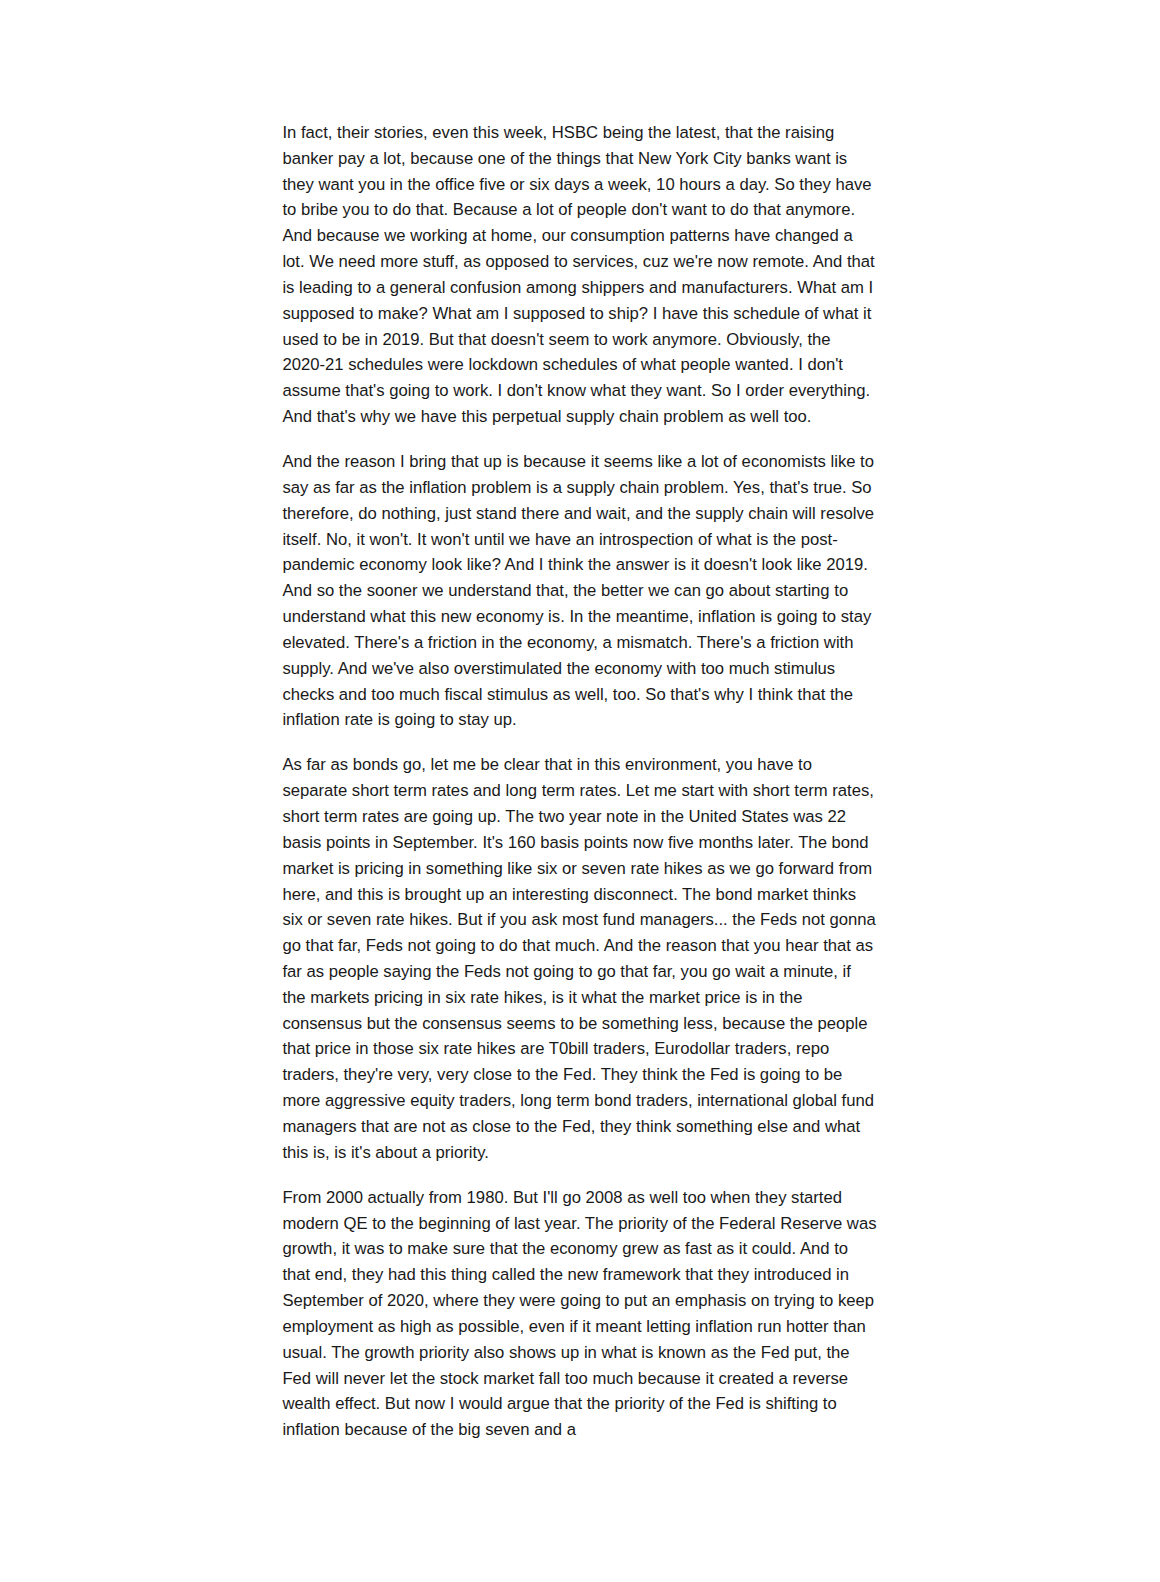In fact, their stories, even this week, HSBC being the latest, that the raising banker pay a lot, because one of the things that New York City banks want is they want you in the office five or six days a week, 10 hours a day. So they have to bribe you to do that. Because a lot of people don't want to do that anymore. And because we working at home, our consumption patterns have changed a lot. We need more stuff, as opposed to services, cuz we're now remote. And that is leading to a general confusion among shippers and manufacturers. What am I supposed to make? What am I supposed to ship? I have this schedule of what it used to be in 2019. But that doesn't seem to work anymore. Obviously, the 2020-21 schedules were lockdown schedules of what people wanted. I don't assume that's going to work. I don't know what they want. So I order everything. And that's why we have this perpetual supply chain problem as well too.
And the reason I bring that up is because it seems like a lot of economists like to say as far as the inflation problem is a supply chain problem. Yes, that's true. So therefore, do nothing, just stand there and wait, and the supply chain will resolve itself. No, it won't. It won't until we have an introspection of what is the post-pandemic economy look like? And I think the answer is it doesn't look like 2019. And so the sooner we understand that, the better we can go about starting to understand what this new economy is. In the meantime, inflation is going to stay elevated. There's a friction in the economy, a mismatch. There's a friction with supply. And we've also overstimulated the economy with too much stimulus checks and too much fiscal stimulus as well, too. So that's why I think that the inflation rate is going to stay up.
As far as bonds go, let me be clear that in this environment, you have to separate short term rates and long term rates. Let me start with short term rates, short term rates are going up. The two year note in the United States was 22 basis points in September. It's 160 basis points now five months later. The bond market is pricing in something like six or seven rate hikes as we go forward from here, and this is brought up an interesting disconnect. The bond market thinks six or seven rate hikes. But if you ask most fund managers... the Feds not gonna go that far, Feds not going to do that much. And the reason that you hear that as far as people saying the Feds not going to go that far, you go wait a minute, if the markets pricing in six rate hikes, is it what the market price is in the consensus but the consensus seems to be something less, because the people that price in those six rate hikes are T0bill traders, Eurodollar traders, repo traders, they're very, very close to the Fed. They think the Fed is going to be more aggressive equity traders, long term bond traders, international global fund managers that are not as close to the Fed, they think something else and what this is, is it's about a priority.
From 2000 actually from 1980. But I'll go 2008 as well too when they started modern QE to the beginning of last year. The priority of the Federal Reserve was growth, it was to make sure that the economy grew as fast as it could. And to that end, they had this thing called the new framework that they introduced in September of 2020, where they were going to put an emphasis on trying to keep employment as high as possible, even if it meant letting inflation run hotter than usual. The growth priority also shows up in what is known as the Fed put, the Fed will never let the stock market fall too much because it created a reverse wealth effect. But now I would argue that the priority of the Fed is shifting to inflation because of the big seven and a